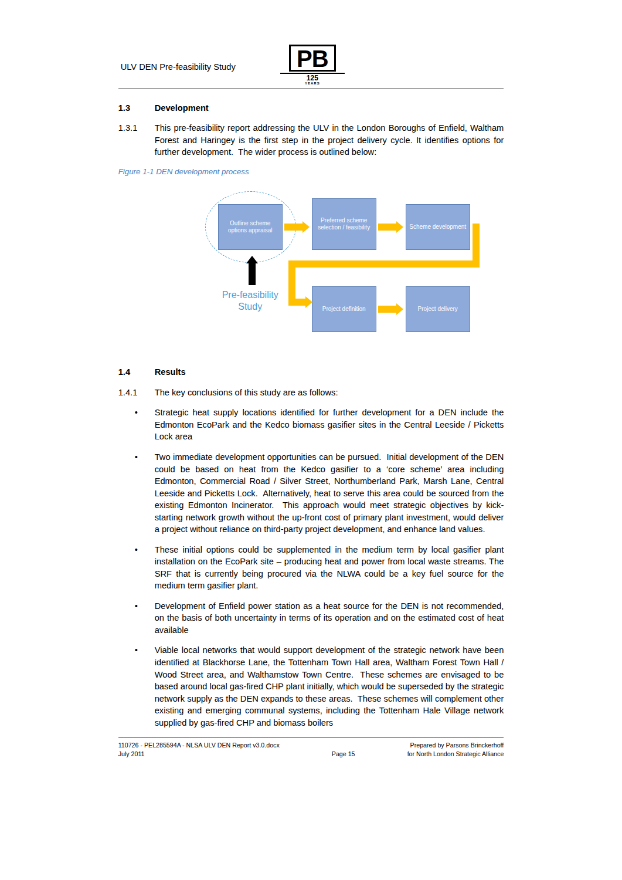ULV DEN Pre-feasibility Study
PB
125 YEARS
1.3 Development
1.3.1 This pre-feasibility report addressing the ULV in the London Boroughs of Enfield, Waltham Forest and Haringey is the first step in the project delivery cycle. It identifies options for further development. The wider process is outlined below:
Figure 1-1 DEN development process
Outline scheme options appraisal
Preferred scheme selection / feasibility
Scheme development
Project definition
Project delivery
Pre-feasibility
Study
1.4 Results
1.4.1 The key conclusions of this study are as follows:
• Strategic heat supply locations identified for further development for a DEN include the Edmonton EcoPark and the Kedco biomass gasifier sites in the Central Leeside / Picketts Lock area
• Two immediate development opportunities can be pursued. Initial development of the DEN could be based on heat from the Kedco gasifier to a ‘core scheme’ area including Edmonton, Commercial Road / Silver Street, Northumberland Park, Marsh Lane, Central Leeside and Picketts Lock. Alternatively, heat to serve this area could be sourced from the existing Edmonton Incinerator. This approach would meet strategic objectives by kick-starting network growth without the up-front cost of primary plant investment, would deliver a project without reliance on third-party project development, and enhance land values.
• These initial options could be supplemented in the medium term by local gasifier plant installation on the EcoPark site – producing heat and power from local waste streams. The SRF that is currently being procured via the NLWA could be a key fuel source for the medium term gasifier plant.
• Development of Enfield power station as a heat source for the DEN is not recommended, on the basis of both uncertainty in terms of its operation and on the estimated cost of heat available
• Viable local networks that would support development of the strategic network have been identified at Blackhorse Lane, the Tottenham Town Hall area, Waltham Forest Town Hall / Wood Street area, and Walthamstow Town Centre. These schemes are envisaged to be based around local gas-fired CHP plant initially, which would be superseded by the strategic network supply as the DEN expands to these areas. These schemes will complement other existing and emerging communal systems, including the Tottenham Hale Village network supplied by gas-fired CHP and biomass boilers
110726 - PEL285594A - NLSA ULV DEN Report v3.0.docx
July 2011
Page 15
Prepared by Parsons Brinckerhoff
for North London Strategic Alliance